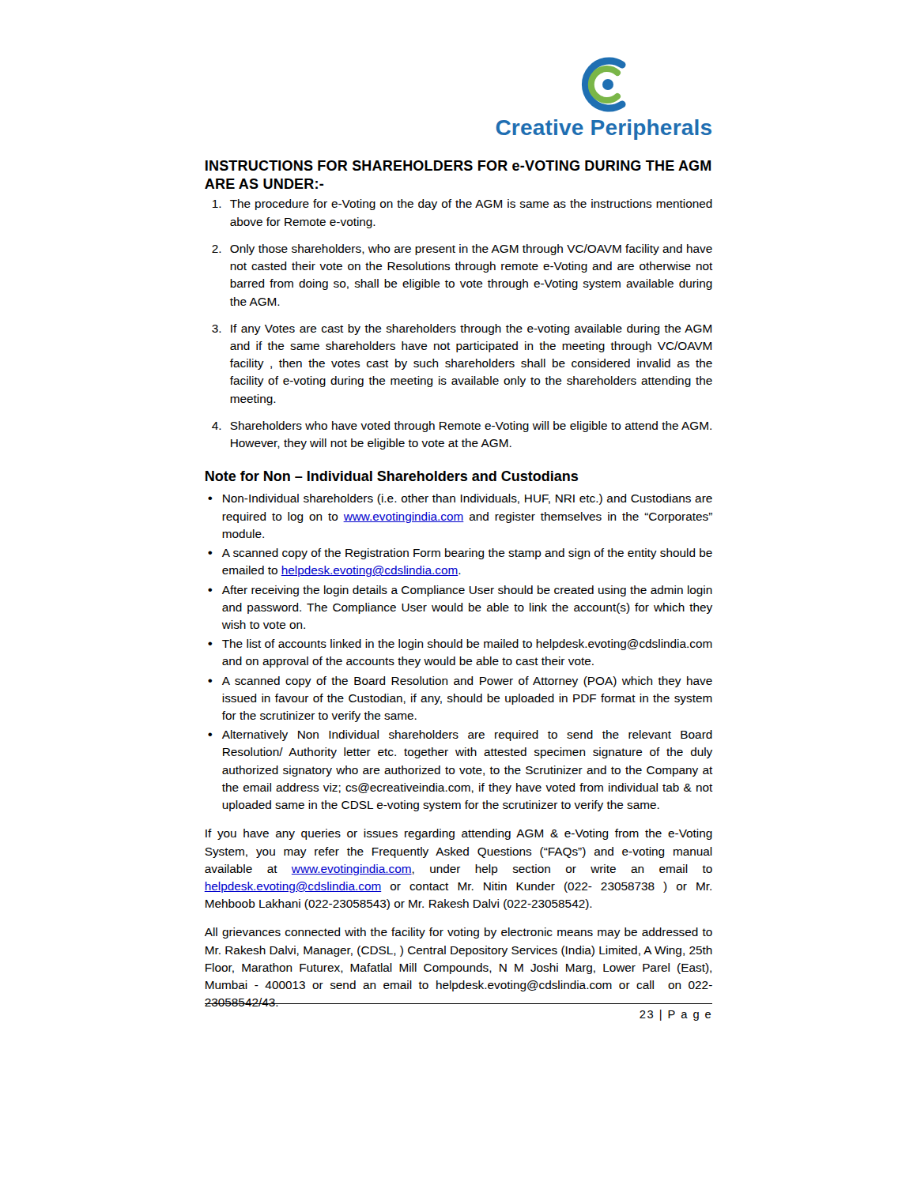Creative Peripherals
INSTRUCTIONS FOR SHAREHOLDERS FOR e-VOTING DURING THE AGM ARE AS UNDER:-
The procedure for e-Voting on the day of the AGM is same as the instructions mentioned above for Remote e-voting.
Only those shareholders, who are present in the AGM through VC/OAVM facility and have not casted their vote on the Resolutions through remote e-Voting and are otherwise not barred from doing so, shall be eligible to vote through e-Voting system available during the AGM.
If any Votes are cast by the shareholders through the e-voting available during the AGM and if the same shareholders have not participated in the meeting through VC/OAVM facility , then the votes cast by such shareholders shall be considered invalid as the facility of e-voting during the meeting is available only to the shareholders attending the meeting.
Shareholders who have voted through Remote e-Voting will be eligible to attend the AGM. However, they will not be eligible to vote at the AGM.
Note for Non – Individual Shareholders and Custodians
Non-Individual shareholders (i.e. other than Individuals, HUF, NRI etc.) and Custodians are required to log on to www.evotingindia.com and register themselves in the “Corporates” module.
A scanned copy of the Registration Form bearing the stamp and sign of the entity should be emailed to helpdesk.evoting@cdslindia.com.
After receiving the login details a Compliance User should be created using the admin login and password. The Compliance User would be able to link the account(s) for which they wish to vote on.
The list of accounts linked in the login should be mailed to helpdesk.evoting@cdslindia.com and on approval of the accounts they would be able to cast their vote.
A scanned copy of the Board Resolution and Power of Attorney (POA) which they have issued in favour of the Custodian, if any, should be uploaded in PDF format in the system for the scrutinizer to verify the same.
Alternatively Non Individual shareholders are required to send the relevant Board Resolution/ Authority letter etc. together with attested specimen signature of the duly authorized signatory who are authorized to vote, to the Scrutinizer and to the Company at the email address viz; cs@ecreativeindia.com, if they have voted from individual tab & not uploaded same in the CDSL e-voting system for the scrutinizer to verify the same.
If you have any queries or issues regarding attending AGM & e-Voting from the e-Voting System, you may refer the Frequently Asked Questions (“FAQs”) and e-voting manual available at www.evotingindia.com, under help section or write an email to helpdesk.evoting@cdslindia.com or contact Mr. Nitin Kunder (022- 23058738 ) or Mr. Mehboob Lakhani (022-23058543) or Mr. Rakesh Dalvi (022-23058542).
All grievances connected with the facility for voting by electronic means may be addressed to Mr. Rakesh Dalvi, Manager, (CDSL, ) Central Depository Services (India) Limited, A Wing, 25th Floor, Marathon Futurex, Mafatlal Mill Compounds, N M Joshi Marg, Lower Parel (East), Mumbai - 400013 or send an email to helpdesk.evoting@cdslindia.com or call on 022-23058542/43.
23 | P a g e